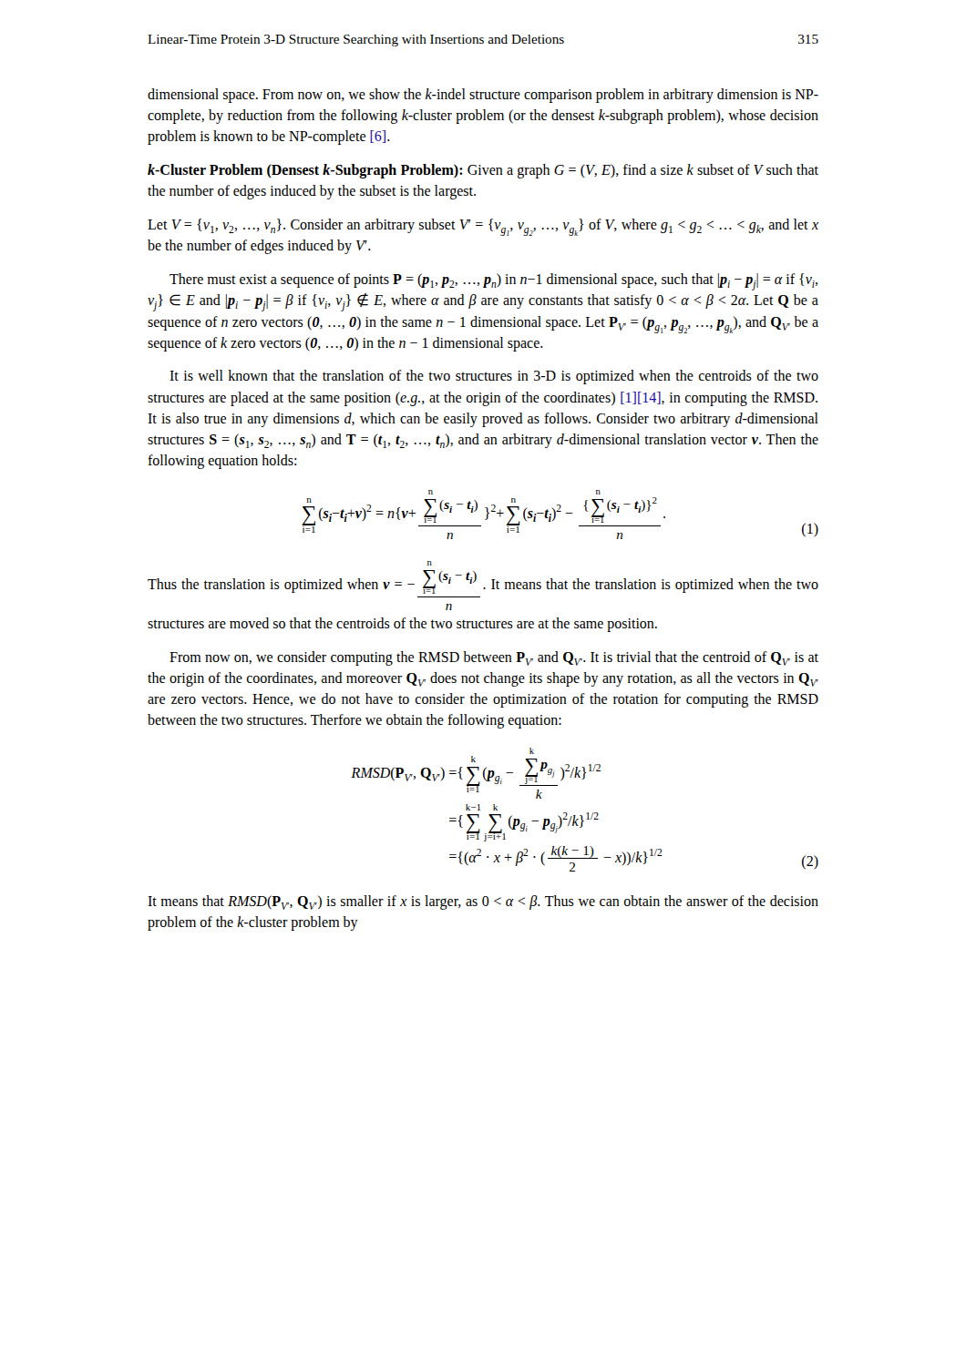Linear-Time Protein 3-D Structure Searching with Insertions and Deletions 315
dimensional space. From now on, we show the k-indel structure comparison problem in arbitrary dimension is NP-complete, by reduction from the following k-cluster problem (or the densest k-subgraph problem), whose decision problem is known to be NP-complete [6].
k-Cluster Problem (Densest k-Subgraph Problem): Given a graph G = (V, E), find a size k subset of V such that the number of edges induced by the subset is the largest.
Let V = {v1, v2, …, vn}. Consider an arbitrary subset V′ = {vg1, vg2, …, vgk} of V, where g1 < g2 < … < gk, and let x be the number of edges induced by V′.
There must exist a sequence of points P = (p1, p2, …, pn) in n−1 dimensional space, such that |pi − pj| = α if {vi, vj} ∈ E and |pi − pj| = β if {vi, vj} ∉ E, where α and β are any constants that satisfy 0 < α < β < 2α. Let Q be a sequence of n zero vectors (0, …, 0) in the same n − 1 dimensional space. Let PV′ = (pg1, pg2, …, pgk), and QV′ be a sequence of k zero vectors (0, …, 0) in the n − 1 dimensional space.
It is well known that the translation of the two structures in 3-D is optimized when the centroids of the two structures are placed at the same position (e.g., at the origin of the coordinates) [1][14], in computing the RMSD. It is also true in any dimensions d, which can be easily proved as follows. Consider two arbitrary d-dimensional structures S = (s1, s2, …, sn) and T = (t1, t2, …, tn), and an arbitrary d-dimensional translation vector v. Then the following equation holds:
n∑i=1(si−ti+v)2 = n{v+n∑i=1(si − ti) n}2+n∑i=1(si−ti)2 − {n∑i=1(si − ti)}2 n. (1)
Thus the translation is optimized when v = −n∑i=1(si − ti) n. It means that the translation is optimized when the two structures are moved so that the centroids of the two structures are at the same position.
From now on, we consider computing the RMSD between PV′ and QV′. It is trivial that the centroid of QV′ is at the origin of the coordinates, and moreover QV′ does not change its shape by any rotation, as all the vectors in QV′ are zero vectors. Hence, we do not have to consider the optimization of the rotation for computing the RMSD between the two structures. Therfore we obtain the following equation:
RMSD(PV′, QV′) = {k∑i=1(pgi − k∑j=1 pgj k)2/k}1/2 = {k−1∑i=1 k∑j=i+1(pgi − pgj)2/k}1/2 = {(α2 · x + β2 · (k(k − 1) 2 − x))/k}1/2 (2)
It means that RMSD(PV′, QV′) is smaller if x is larger, as 0 < α < β. Thus we can obtain the answer of the decision problem of the k-cluster problem by